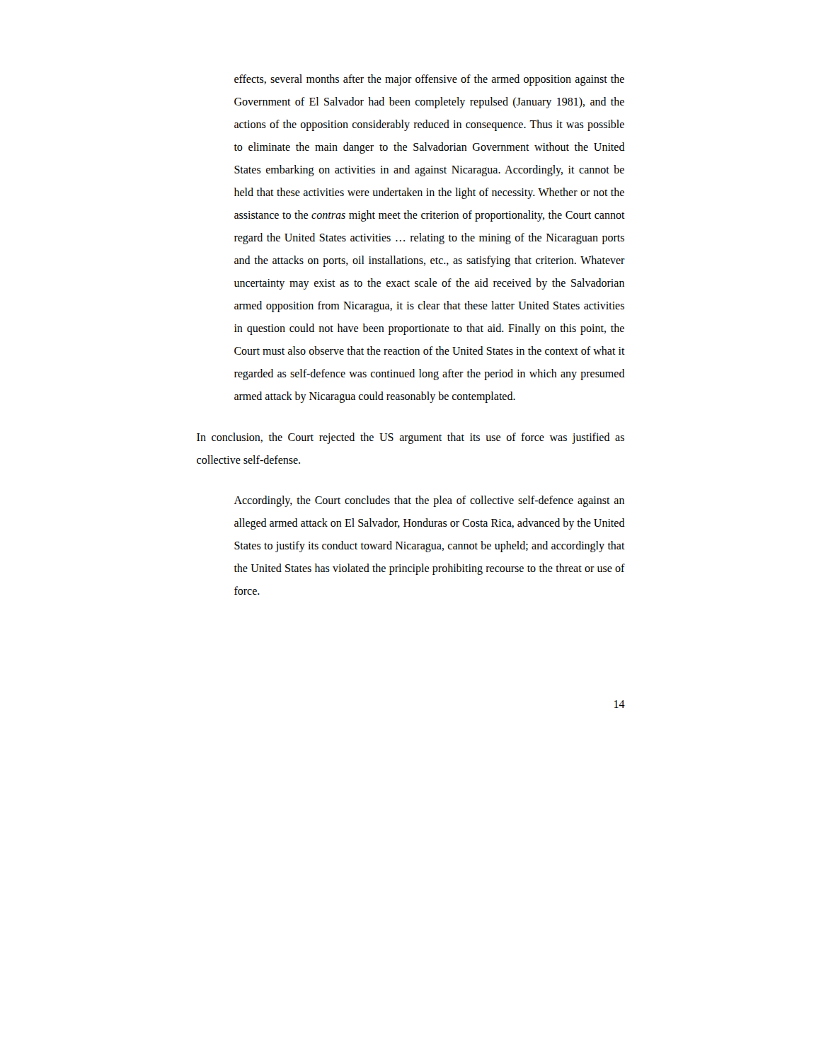effects, several months after the major offensive of the armed opposition against the Government of El Salvador had been completely repulsed (January 1981), and the actions of the opposition considerably reduced in consequence. Thus it was possible to eliminate the main danger to the Salvadorian Government without the United States embarking on activities in and against Nicaragua. Accordingly, it cannot be held that these activities were undertaken in the light of necessity. Whether or not the assistance to the contras might meet the criterion of proportionality, the Court cannot regard the United States activities … relating to the mining of the Nicaraguan ports and the attacks on ports, oil installations, etc., as satisfying that criterion. Whatever uncertainty may exist as to the exact scale of the aid received by the Salvadorian armed opposition from Nicaragua, it is clear that these latter United States activities in question could not have been proportionate to that aid. Finally on this point, the Court must also observe that the reaction of the United States in the context of what it regarded as self-defence was continued long after the period in which any presumed armed attack by Nicaragua could reasonably be contemplated.
In conclusion, the Court rejected the US argument that its use of force was justified as collective self-defense.
Accordingly, the Court concludes that the plea of collective self-defence against an alleged armed attack on El Salvador, Honduras or Costa Rica, advanced by the United States to justify its conduct toward Nicaragua, cannot be upheld; and accordingly that the United States has violated the principle prohibiting recourse to the threat or use of force.
14